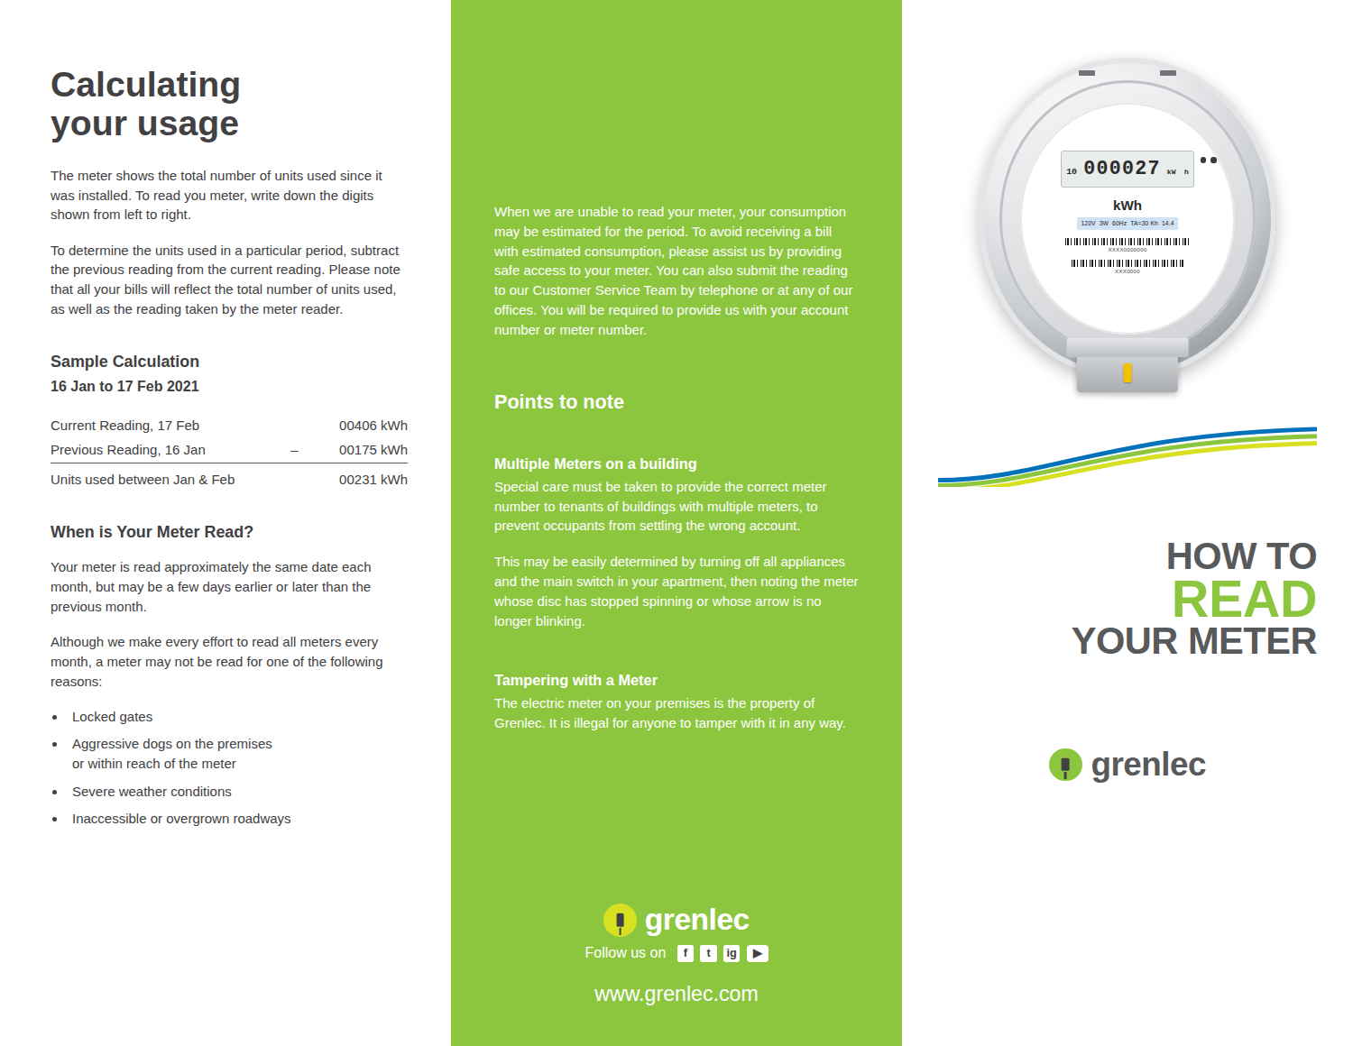Calculating
your usage
The meter shows the total number of units used since it was installed. To read you meter, write down the digits shown from left to right.
To determine the units used in a particular period, subtract the previous reading from the current reading. Please note that all your bills will reflect the total number of units used, as well as the reading taken by the meter reader.
Sample Calculation
16 Jan to 17 Feb 2021
| Current Reading, 17 Feb | | 00406 kWh |
| Previous Reading, 16 Jan | – | 00175 kWh |
| Units used between Jan & Feb | | 00231 kWh |
When is Your Meter Read?
Your meter is read approximately the same date each month, but may be a few days earlier or later than the previous month.
Although we make every effort to read all meters every month, a meter may not be read for one of the following reasons:
Locked gates
Aggressive dogs on the premises
or within reach of the meter
Severe weather conditions
Inaccessible or overgrown roadways
When we are unable to read your meter, your consumption may be estimated for the period. To avoid receiving a bill with estimated consumption, please assist us by providing safe access to your meter. You can also submit the reading to our Customer Service Team by telephone or at any of our offices. You will be required to provide us with your account number or meter number.
Points to note
Multiple Meters on a building
Special care must be taken to provide the correct meter number to tenants of buildings with multiple meters, to prevent occupants from settling the wrong account.
This may be easily determined by turning off all appliances and the main switch in your apartment, then noting the meter whose disc has stopped spinning or whose arrow is no longer blinking.
Tampering with a Meter
The electric meter on your premises is the property of Grenlec. It is illegal for anyone to tamper with it in any way.
grenlec
Follow us on ftig▶
www.grenlec.com
10 000027 kW h
kWh
120V 3W 60Hz TA=30 Kh 14.4
XXXX0000000
XXX0000
HOW TO READ YOUR METER
grenlec